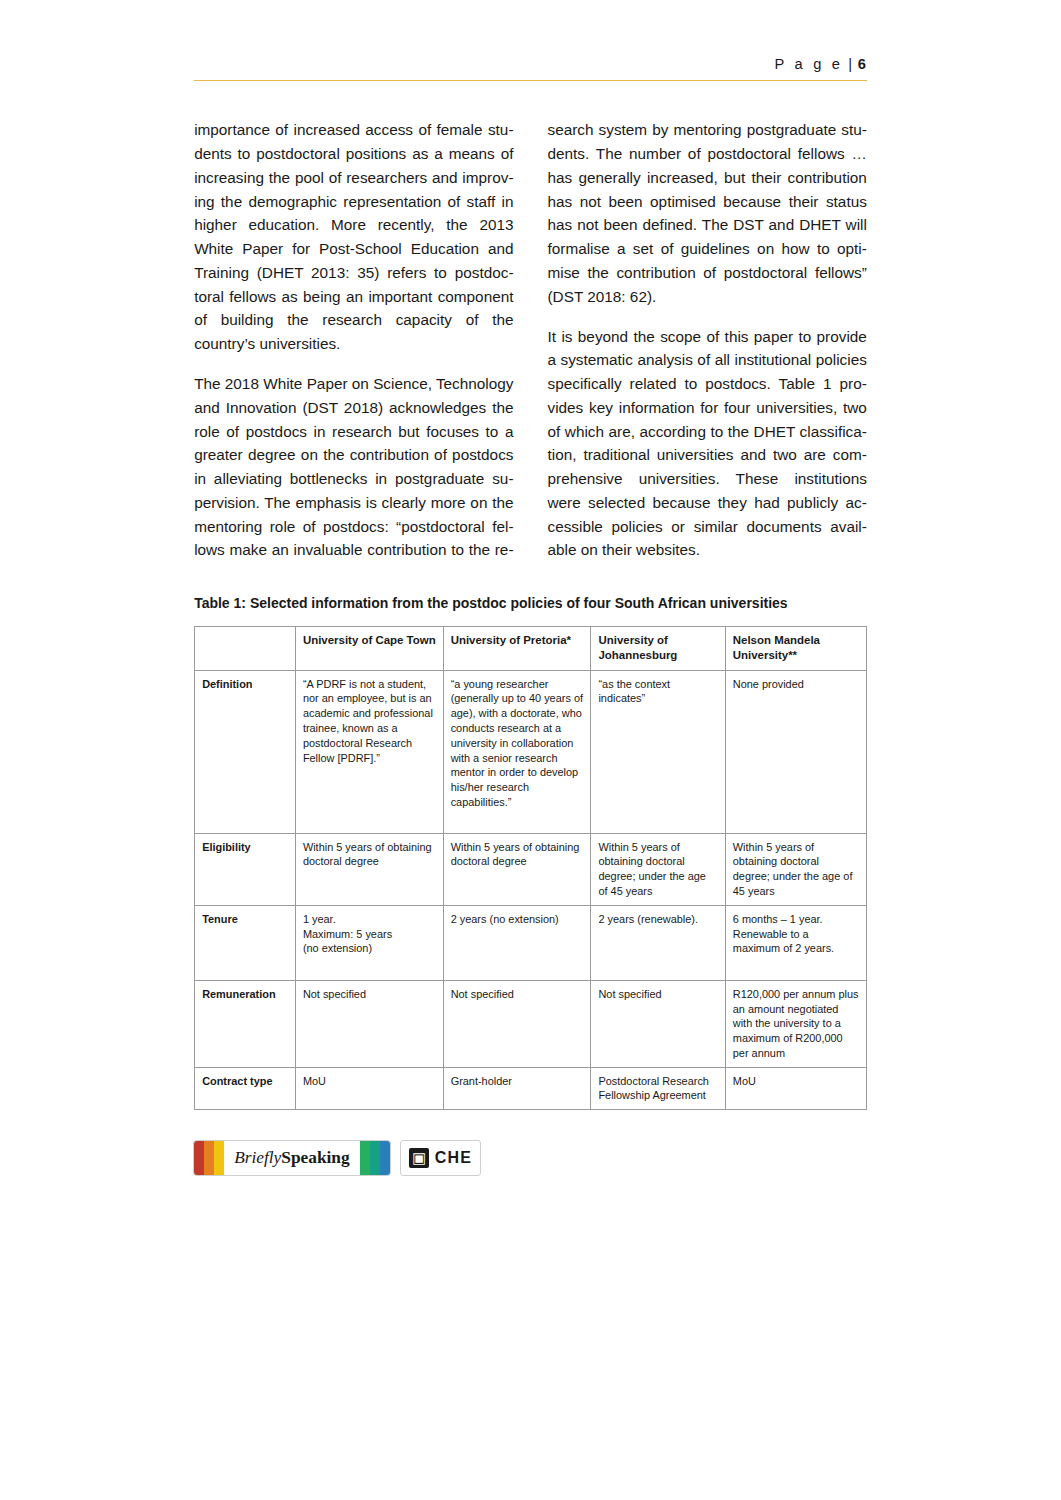P a g e | 6
importance of increased access of female students to postdoctoral positions as a means of increasing the pool of researchers and improving the demographic representation of staff in higher education. More recently, the 2013 White Paper for Post-School Education and Training (DHET 2013: 35) refers to postdoctoral fellows as being an important component of building the research capacity of the country’s universities.
The 2018 White Paper on Science, Technology and Innovation (DST 2018) acknowledges the role of postdocs in research but focuses to a greater degree on the contribution of postdocs in alleviating bottlenecks in postgraduate supervision. The emphasis is clearly more on the mentoring role of postdocs: “postdoctoral fellows make an invaluable contribution to the research system by mentoring postgraduate students. The number of postdoctoral fellows … has generally increased, but their contribution has not been optimised because their status has not been defined. The DST and DHET will formalise a set of guidelines on how to optimise the contribution of postdoctoral fellows” (DST 2018: 62).
It is beyond the scope of this paper to provide a systematic analysis of all institutional policies specifically related to postdocs. Table 1 provides key information for four universities, two of which are, according to the DHET classification, traditional universities and two are comprehensive universities. These institutions were selected because they had publicly accessible policies or similar documents available on their websites.
Table 1: Selected information from the postdoc policies of four South African universities
| | University of Cape Town | University of Pretoria* | University of Johannesburg | Nelson Mandela University** |
| --- | --- | --- | --- | --- |
| Definition | “A PDRF is not a student, nor an employee, but is an academic and professional trainee, known as a postdoctoral Research Fellow [PDRF].” | “a young researcher (generally up to 40 years of age), with a doctorate, who conducts research at a university in collaboration with a senior research mentor in order to develop his/her research capabilities.” | “as the context indicates” | None provided |
| Eligibility | Within 5 years of obtaining doctoral degree | Within 5 years of obtaining doctoral degree | Within 5 years of obtaining doctoral degree; under the age of 45 years | Within 5 years of obtaining doctoral degree; under the age of 45 years |
| Tenure | 1 year. Maximum: 5 years (no extension) | 2 years (no extension) | 2 years (renewable). | 6 months – 1 year. Renewable to a maximum of 2 years. |
| Remuneration | Not specified | Not specified | Not specified | R120,000 per annum plus an amount negotiated with the university to a maximum of R200,000 per annum |
| Contract type | MoU | Grant-holder | Postdoctoral Research Fellowship Agreement | MoU |
Briefly Speaking ▣ CHE